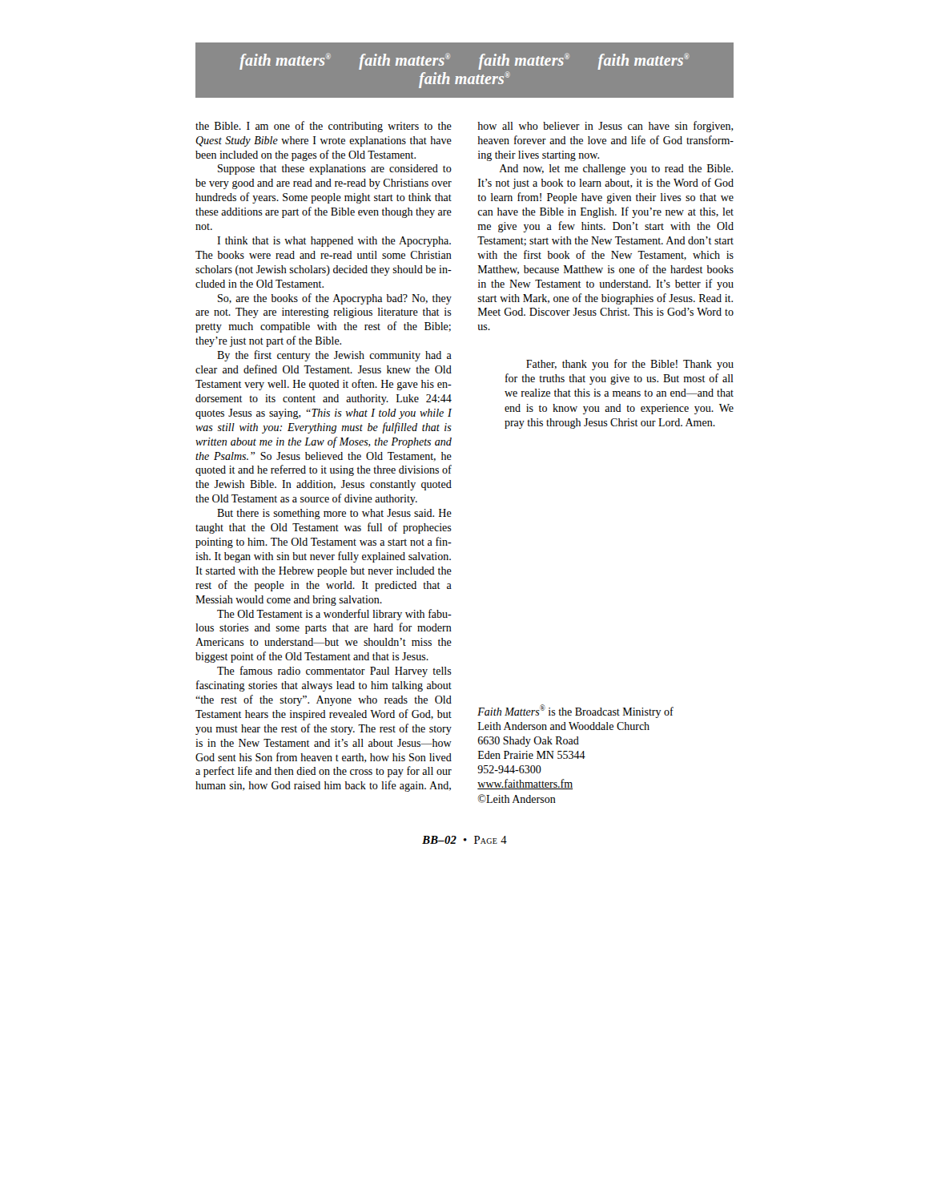faith matters® faith matters® faith matters® faith matters® faith matters®
the Bible. I am one of the contributing writers to the Quest Study Bible where I wrote explanations that have been included on the pages of the Old Testament.
Suppose that these explanations are considered to be very good and are read and re-read by Christians over hundreds of years. Some people might start to think that these additions are part of the Bible even though they are not.
I think that is what happened with the Apocrypha. The books were read and re-read until some Christian scholars (not Jewish scholars) decided they should be included in the Old Testament.
So, are the books of the Apocrypha bad? No, they are not. They are interesting religious literature that is pretty much compatible with the rest of the Bible; they’re just not part of the Bible.
By the first century the Jewish community had a clear and defined Old Testament. Jesus knew the Old Testament very well. He quoted it often. He gave his endorsement to its content and authority. Luke 24:44 quotes Jesus as saying, “This is what I told you while I was still with you: Everything must be fulfilled that is written about me in the Law of Moses, the Prophets and the Psalms.” So Jesus believed the Old Testament, he quoted it and he referred to it using the three divisions of the Jewish Bible. In addition, Jesus constantly quoted the Old Testament as a source of divine authority.
But there is something more to what Jesus said. He taught that the Old Testament was full of prophecies pointing to him. The Old Testament was a start not a finish. It began with sin but never fully explained salvation. It started with the Hebrew people but never included the rest of the people in the world. It predicted that a Messiah would come and bring salvation.
The Old Testament is a wonderful library with fabulous stories and some parts that are hard for modern Americans to understand—but we shouldn’t miss the biggest point of the Old Testament and that is Jesus.
The famous radio commentator Paul Harvey tells fascinating stories that always lead to him talking about “the rest of the story”. Anyone who reads the Old Testament hears the inspired revealed Word of God, but you must hear the rest of the story. The rest of the story is in the New Testament and it’s all about Jesus—how God sent his Son from heaven t earth, how his Son lived a perfect life and then died on the cross to pay for all our human sin, how God raised him back to life again. And, how all who believer in Jesus can have sin forgiven, heaven forever and the love and life of God transforming their lives starting now.
And now, let me challenge you to read the Bible. It’s not just a book to learn about, it is the Word of God to learn from! People have given their lives so that we can have the Bible in English. If you’re new at this, let me give you a few hints. Don’t start with the Old Testament; start with the New Testament. And don’t start with the first book of the New Testament, which is Matthew, because Matthew is one of the hardest books in the New Testament to understand. It’s better if you start with Mark, one of the biographies of Jesus. Read it. Meet God. Discover Jesus Christ. This is God’s Word to us.
Father, thank you for the Bible! Thank you for the truths that you give to us. But most of all we realize that this is a means to an end—and that end is to know you and to experience you. We pray this through Jesus Christ our Lord. Amen.
Faith Matters® is the Broadcast Ministry of
Leith Anderson and Wooddale Church
6630 Shady Oak Road
Eden Prairie MN 55344
952-944-6300
www.faithmatters.fm
©Leith Anderson
BB–02 • Page 4